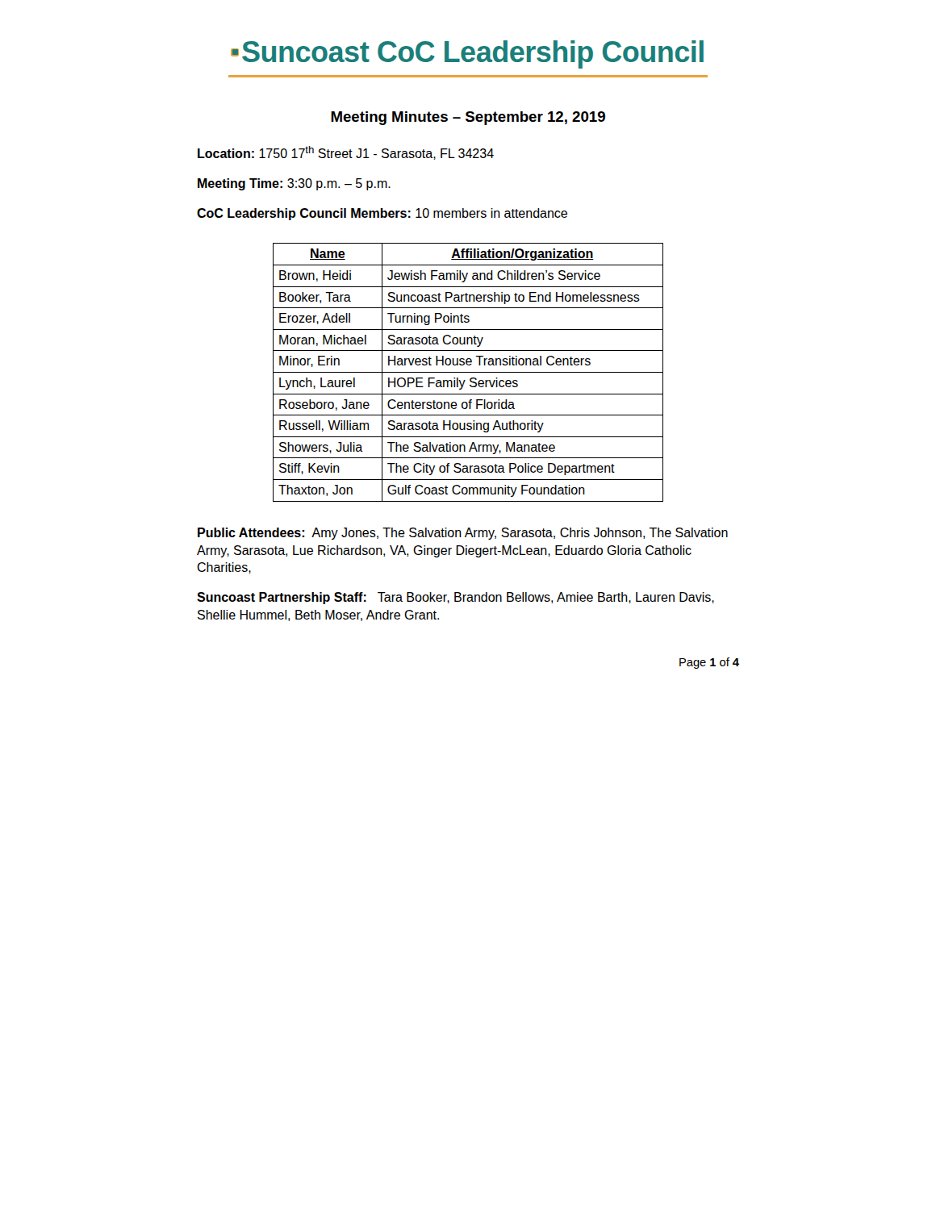Suncoast CoC Leadership Council
Meeting Minutes – September 12, 2019
Location: 1750 17th Street J1 - Sarasota, FL 34234
Meeting Time: 3:30 p.m. – 5 p.m.
CoC Leadership Council Members: 10 members in attendance
| Name | Affiliation/Organization |
| --- | --- |
| Brown, Heidi | Jewish Family and Children’s Service |
| Booker, Tara | Suncoast Partnership to End Homelessness |
| Erozer, Adell | Turning Points |
| Moran, Michael | Sarasota County |
| Minor, Erin | Harvest House Transitional Centers |
| Lynch, Laurel | HOPE Family Services |
| Roseboro, Jane | Centerstone of Florida |
| Russell, William | Sarasota Housing Authority |
| Showers, Julia | The Salvation Army, Manatee |
| Stiff, Kevin | The City of Sarasota Police Department |
| Thaxton, Jon | Gulf Coast Community Foundation |
Public Attendees: Amy Jones, The Salvation Army, Sarasota, Chris Johnson, The Salvation Army, Sarasota, Lue Richardson, VA, Ginger Diegert-McLean, Eduardo Gloria Catholic Charities,
Suncoast Partnership Staff: Tara Booker, Brandon Bellows, Amiee Barth, Lauren Davis, Shellie Hummel, Beth Moser, Andre Grant.
Page 1 of 4